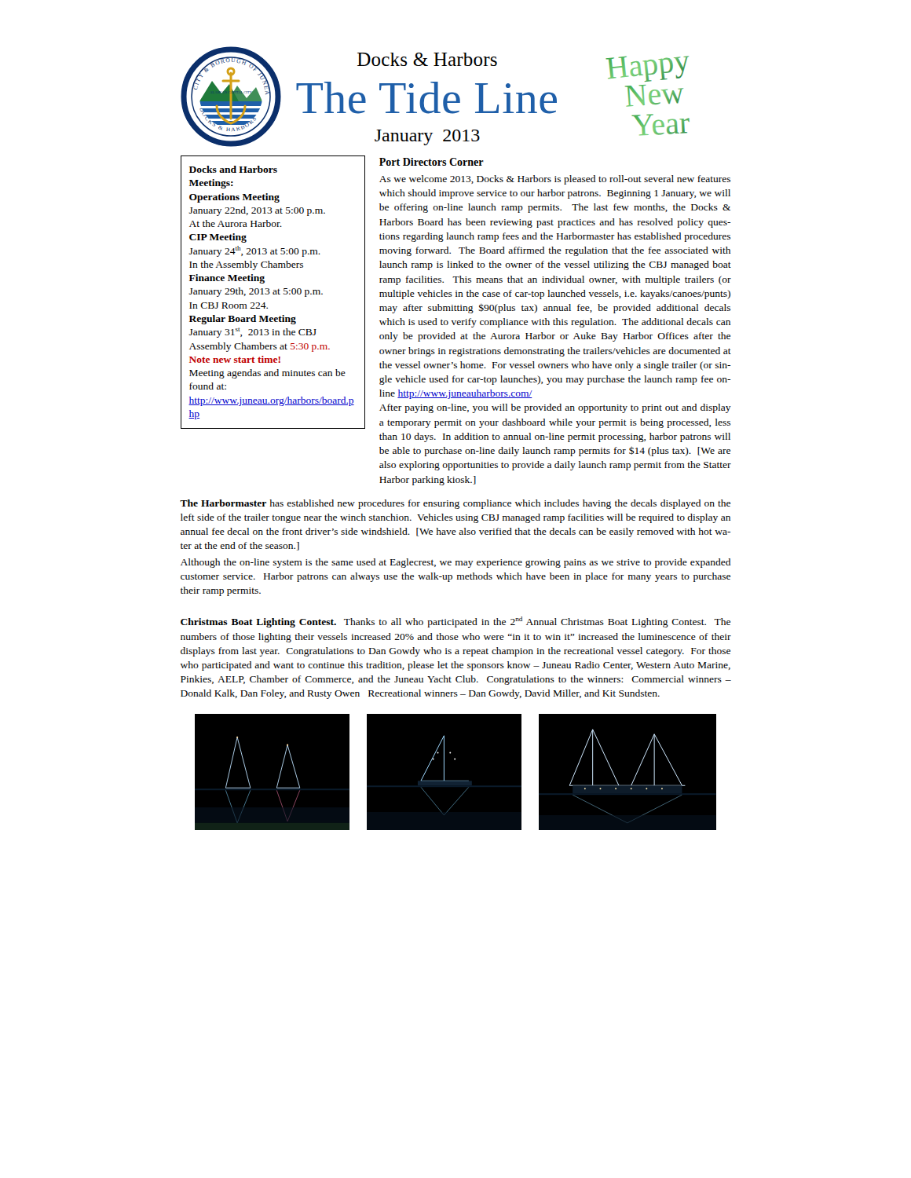CITY & BOROUGH OF JUNEAU DOCKS & HARBORS ALASKA'S CAPITAL CITY
Docks & Harbors
The Tide Line
January 2013
Happy New Year
Docks and Harbors
Meetings:
Operations Meeting
January 22nd, 2013 at 5:00 p.m.
At the Aurora Harbor.
CIP Meeting
January 24th, 2013 at 5:00 p.m.
In the Assembly Chambers
Finance Meeting
January 29th, 2013 at 5:00 p.m.
In CBJ Room 224.
Regular Board Meeting
January 31st, 2013 in the CBJ Assembly Chambers at 5:30 p.m.
Note new start time!
Meeting agendas and minutes can be found at:
http://www.juneau.org/harbors/board.php
Port Directors Corner
As we welcome 2013, Docks & Harbors is pleased to roll-out several new features which should improve service to our harbor patrons. Beginning 1 January, we will be offering on-line launch ramp permits. The last few months, the Docks & Harbors Board has been reviewing past practices and has resolved policy questions regarding launch ramp fees and the Harbormaster has established procedures moving forward. The Board affirmed the regulation that the fee associated with launch ramp is linked to the owner of the vessel utilizing the CBJ managed boat ramp facilities. This means that an individual owner, with multiple trailers (or multiple vehicles in the case of car-top launched vessels, i.e. kayaks/canoes/punts) may after submitting $90(plus tax) annual fee, be provided additional decals which is used to verify compliance with this regulation. The additional decals can only be provided at the Aurora Harbor or Auke Bay Harbor Offices after the owner brings in registrations demonstrating the trailers/vehicles are documented at the vessel owner’s home. For vessel owners who have only a single trailer (or single vehicle used for car-top launches), you may purchase the launch ramp fee on-line http://www.juneauharbors.com/
After paying on-line, you will be provided an opportunity to print out and display a temporary permit on your dashboard while your permit is being processed, less than 10 days. In addition to annual on-line permit processing, harbor patrons will be able to purchase on-line daily launch ramp permits for $14 (plus tax). [We are also exploring opportunities to provide a daily launch ramp permit from the Statter Harbor parking kiosk.]
The Harbormaster has established new procedures for ensuring compliance which includes having the decals displayed on the left side of the trailer tongue near the winch stanchion. Vehicles using CBJ managed ramp facilities will be required to display an annual fee decal on the front driver’s side windshield. [We have also verified that the decals can be easily removed with hot water at the end of the season.]
Although the on-line system is the same used at Eaglecrest, we may experience growing pains as we strive to provide expanded customer service. Harbor patrons can always use the walk-up methods which have been in place for many years to purchase their ramp permits.
Christmas Boat Lighting Contest. Thanks to all who participated in the 2nd Annual Christmas Boat Lighting Contest. The numbers of those lighting their vessels increased 20% and those who were “in it to win it” increased the luminescence of their displays from last year. Congratulations to Dan Gowdy who is a repeat champion in the recreational vessel category. For those who participated and want to continue this tradition, please let the sponsors know – Juneau Radio Center, Western Auto Marine, Pinkies, AELP, Chamber of Commerce, and the Juneau Yacht Club. Congratulations to the winners: Commercial winners – Donald Kalk, Dan Foley, and Rusty Owen Recreational winners – Dan Gowdy, David Miller, and Kit Sundsten.